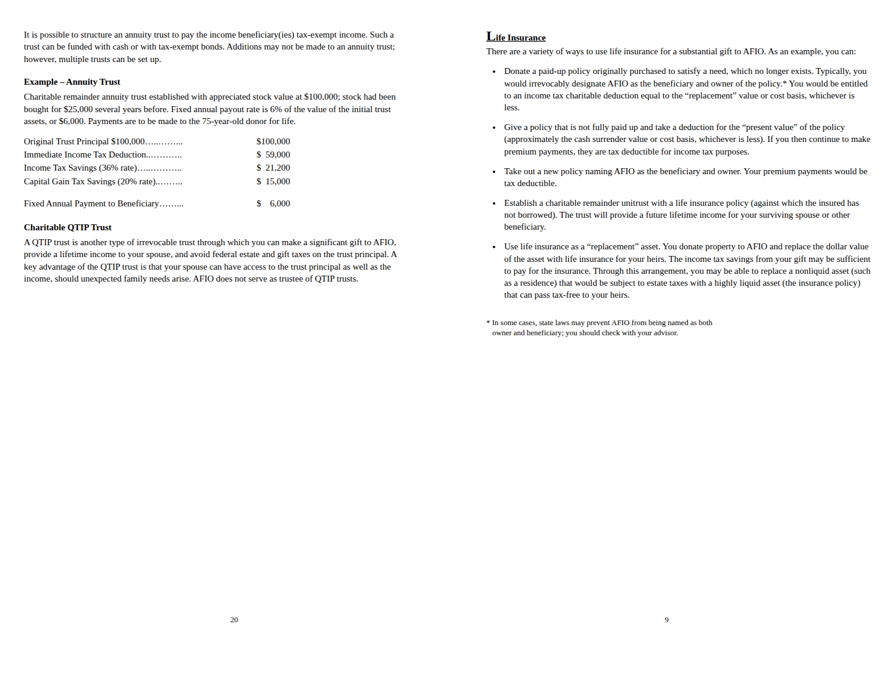It is possible to structure an annuity trust to pay the income beneficiary(ies) tax-exempt income. Such a trust can be funded with cash or with tax-exempt bonds. Additions may not be made to an annuity trust; however, multiple trusts can be set up.
Example – Annuity Trust
Charitable remainder annuity trust established with appreciated stock value at $100,000; stock had been bought for $25,000 several years before. Fixed annual payout rate is 6% of the value of the initial trust assets, or $6,000. Payments are to be made to the 75-year-old donor for life.
| Original Trust Principal $100,000…..……... | $100,000 |
| Immediate Income Tax Deduction..……….. | $ 59,000 |
| Income Tax Savings (36% rate)…..……….. | $ 21,200 |
| Capital Gain Tax Savings (20% rate)..…….. | $ 15,000 |
| Fixed Annual Payment to Beneficiary……... | $ 6,000 |
Charitable QTIP Trust
A QTIP trust is another type of irrevocable trust through which you can make a significant gift to AFIO, provide a lifetime income to your spouse, and avoid federal estate and gift taxes on the trust principal. A key advantage of the QTIP trust is that your spouse can have access to the trust principal as well as the income, should unexpected family needs arise. AFIO does not serve as trustee of QTIP trusts.
20
Life Insurance
There are a variety of ways to use life insurance for a substantial gift to AFIO. As an example, you can:
Donate a paid-up policy originally purchased to satisfy a need, which no longer exists. Typically, you would irrevocably designate AFIO as the beneficiary and owner of the policy.* You would be entitled to an income tax charitable deduction equal to the “replacement” value or cost basis, whichever is less.
Give a policy that is not fully paid up and take a deduction for the “present value” of the policy (approximately the cash surrender value or cost basis, whichever is less). If you then continue to make premium payments, they are tax deductible for income tax purposes.
Take out a new policy naming AFIO as the beneficiary and owner. Your premium payments would be tax deductible.
Establish a charitable remainder unitrust with a life insurance policy (against which the insured has not borrowed). The trust will provide a future lifetime income for your surviving spouse or other beneficiary.
Use life insurance as a “replacement” asset. You donate property to AFIO and replace the dollar value of the asset with life insurance for your heirs. The income tax savings from your gift may be sufficient to pay for the insurance. Through this arrangement, you may be able to replace a nonliquid asset (such as a residence) that would be subject to estate taxes with a highly liquid asset (the insurance policy) that can pass tax-free to your heirs.
* In some cases, state laws may prevent AFIO from being named as both owner and beneficiary; you should check with your advisor.
9